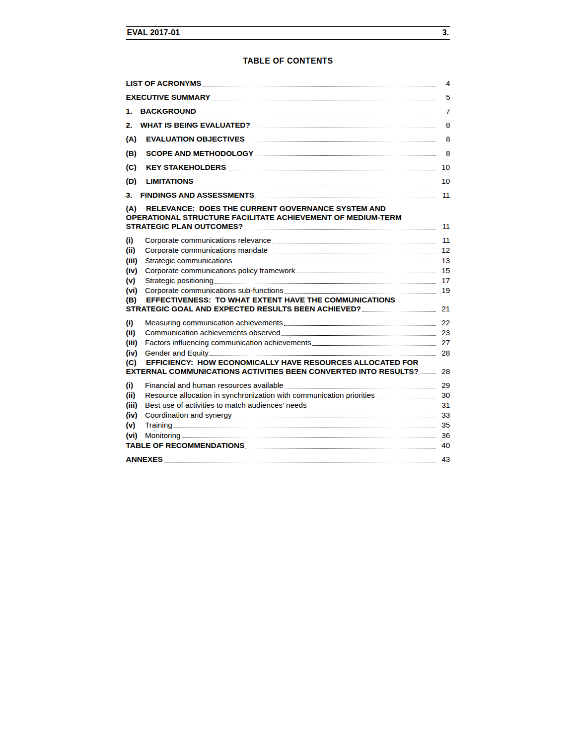EVAL 2017-01 3.
TABLE OF CONTENTS
LIST OF ACRONYMS 4
EXECUTIVE SUMMARY 5
1. BACKGROUND 7
2. WHAT IS BEING EVALUATED? 8
(A) EVALUATION OBJECTIVES 8
(B) SCOPE AND METHODOLOGY 8
(C) KEY STAKEHOLDERS 10
(D) LIMITATIONS 10
3. FINDINGS AND ASSESSMENTS 11
(A) RELEVANCE: DOES THE CURRENT GOVERNANCE SYSTEM AND
OPERATIONAL STRUCTURE FACILITATE ACHIEVEMENT OF MEDIUM-TERM
STRATEGIC PLAN OUTCOMES? 11
(i) Corporate communications relevance 11
(ii) Corporate communications mandate 12
(iii) Strategic communications 13
(iv) Corporate communications policy framework 15
(v) Strategic positioning 17
(vi) Corporate communications sub-functions 19
(B) EFFECTIVENESS: TO WHAT EXTENT HAVE THE COMMUNICATIONS
STRATEGIC GOAL AND EXPECTED RESULTS BEEN ACHIEVED? 21
(i) Measuring communication achievements 22
(ii) Communication achievements observed 23
(iii) Factors influencing communication achievements 27
(iv) Gender and Equity 28
(C) EFFICIENCY: HOW ECONOMICALLY HAVE RESOURCES ALLOCATED FOR
EXTERNAL COMMUNICATIONS ACTIVITIES BEEN CONVERTED INTO RESULTS? 28
(i) Financial and human resources available 29
(ii) Resource allocation in synchronization with communication priorities 30
(iii) Best use of activities to match audiences’ needs 31
(iv) Coordination and synergy 33
(v) Training 35
(vi) Monitoring 36
TABLE OF RECOMMENDATIONS 40
ANNEXES 43